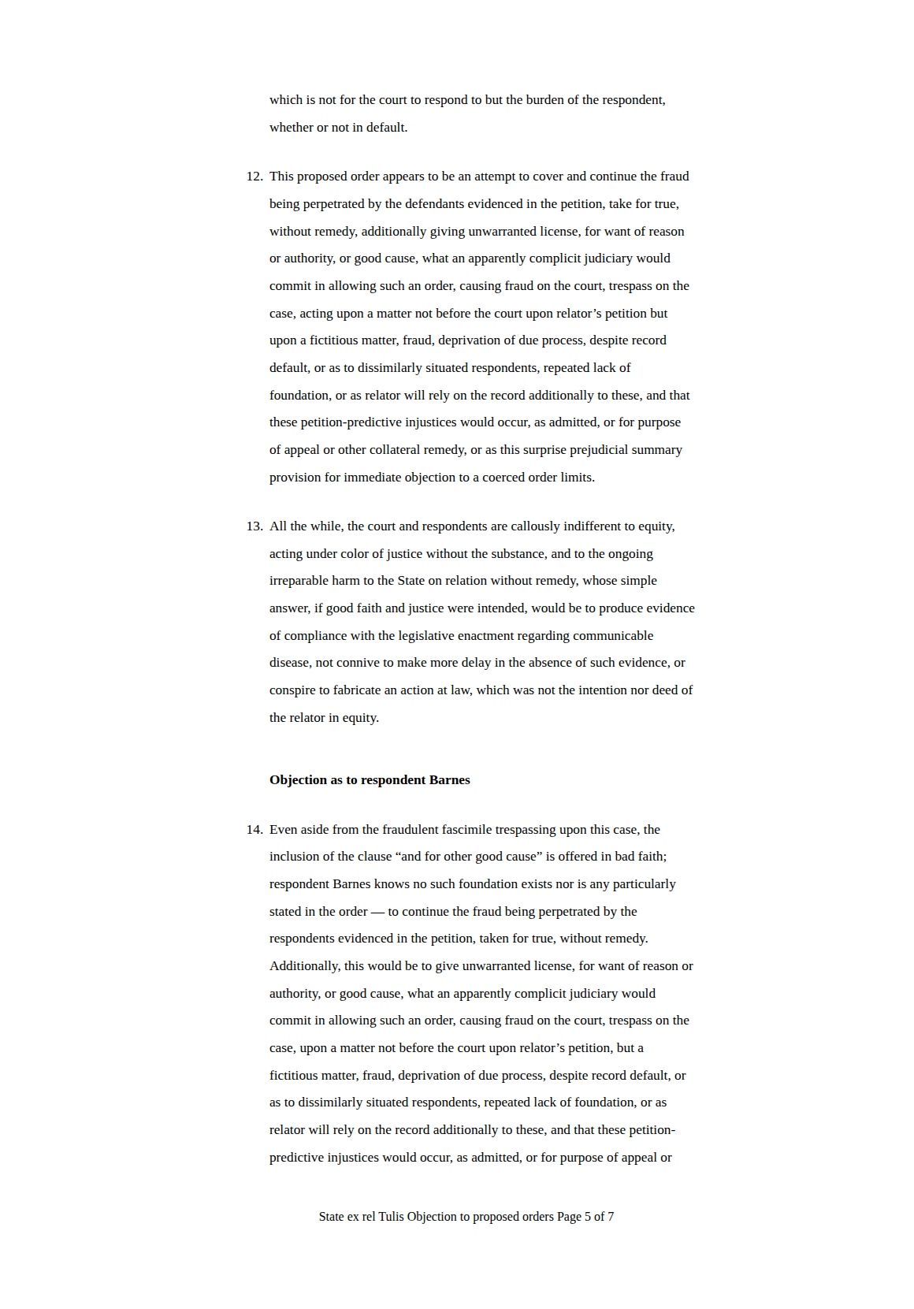which is not for the court to respond to but the burden of the respondent, whether or not in default.
12. This proposed order appears to be an attempt to cover and continue the fraud being perpetrated by the defendants evidenced in the petition, take for true, without remedy, additionally giving unwarranted license, for want of reason or authority, or good cause, what an apparently complicit judiciary would commit in allowing such an order, causing fraud on the court, trespass on the case, acting upon a matter not before the court upon relator’s petition but upon a fictitious matter, fraud, deprivation of due process, despite record default, or as to dissimilarly situated respondents, repeated lack of foundation, or as relator will rely on the record additionally to these, and that these petition-predictive injustices would occur, as admitted, or for purpose of appeal or other collateral remedy, or as this surprise prejudicial summary provision for immediate objection to a coerced order limits.
13. All the while, the court and respondents are callously indifferent to equity, acting under color of justice without the substance, and to the ongoing irreparable harm to the State on relation without remedy, whose simple answer, if good faith and justice were intended, would be to produce evidence of compliance with the legislative enactment regarding communicable disease, not connive to make more delay in the absence of such evidence, or conspire to fabricate an action at law, which was not the intention nor deed of the relator in equity.
Objection as to respondent Barnes
14. Even aside from the fraudulent fascimile trespassing upon this case, the inclusion of the clause “and for other good cause” is offered in bad faith; respondent Barnes knows no such foundation exists nor is any particularly stated in the order — to continue the fraud being perpetrated by the respondents evidenced in the petition, taken for true, without remedy. Additionally, this would be to give unwarranted license, for want of reason or authority, or good cause, what an apparently complicit judiciary would commit in allowing such an order, causing fraud on the court, trespass on the case, upon a matter not before the court upon relator’s petition, but a fictitious matter, fraud, deprivation of due process, despite record default, or as to dissimilarly situated respondents, repeated lack of foundation, or as relator will rely on the record additionally to these, and that these petition-predictive injustices would occur, as admitted, or for purpose of appeal or
State ex rel Tulis Objection to proposed orders Page 5 of 7